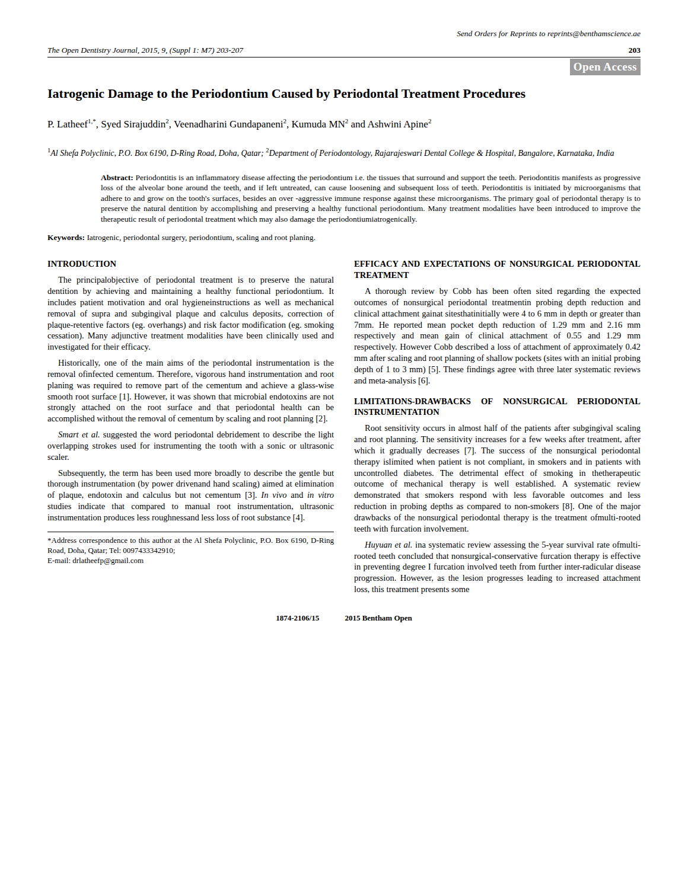Send Orders for Reprints to reprints@benthamscience.ae
The Open Dentistry Journal, 2015, 9, (Suppl 1: M7) 203-207 203
Open Access
Iatrogenic Damage to the Periodontium Caused by Periodontal Treatment Procedures
P. Latheef1,*, Syed Sirajuddin2, Veenadharini Gundapaneni2, Kumuda MN2 and Ashwini Apine2
1Al Shefa Polyclinic, P.O. Box 6190, D-Ring Road, Doha, Qatar; 2Department of Periodontology, Rajarajeswari Dental College & Hospital, Bangalore, Karnataka, India
Abstract: Periodontitis is an inflammatory disease affecting the periodontium i.e. the tissues that surround and support the teeth. Periodontitis manifests as progressive loss of the alveolar bone around the teeth, and if left untreated, can cause loosening and subsequent loss of teeth. Periodontitis is initiated by microorganisms that adhere to and grow on the tooth's surfaces, besides an over -aggressive immune response against these microorganisms. The primary goal of periodontal therapy is to preserve the natural dentition by accomplishing and preserving a healthy functional periodontium. Many treatment modalities have been introduced to improve the therapeutic result of periodontal treatment which may also damage the periodontiumiatrogenically.
Keywords: Iatrogenic, periodontal surgery, periodontium, scaling and root planing.
INTRODUCTION
The principalobjective of periodontal treatment is to preserve the natural dentition by achieving and maintaining a healthy functional periodontium. It includes patient motivation and oral hygieneinstructions as well as mechanical removal of supra and subgingival plaque and calculus deposits, correction of plaque-retentive factors (eg. overhangs) and risk factor modification (eg. smoking cessation). Many adjunctive treatment modalities have been clinically used and investigated for their efficacy.
Historically, one of the main aims of the periodontal instrumentation is the removal ofinfected cementum. Therefore, vigorous hand instrumentation and root planing was required to remove part of the cementum and achieve a glass-wise smooth root surface [1]. However, it was shown that microbial endotoxins are not strongly attached on the root surface and that periodontal health can be accomplished without the removal of cementum by scaling and root planning [2].
Smart et al. suggested the word periodontal debridement to describe the light overlapping strokes used for instrumenting the tooth with a sonic or ultrasonic scaler.
Subsequently, the term has been used more broadly to describe the gentle but thorough instrumentation (by power drivenand hand scaling) aimed at elimination of plaque, endotoxin and calculus but not cementum [3]. In vivo and in vitro studies indicate that compared to manual root instrumentation, ultrasonic instrumentation produces less roughnessand less loss of root substance [4].
*Address correspondence to this author at the Al Shefa Polyclinic, P.O. Box 6190, D-Ring Road, Doha, Qatar; Tel: 0097433342910;
E-mail: drlatheefp@gmail.com
EFFICACY AND EXPECTATIONS OF NONSURGICAL PERIODONTAL TREATMENT
A thorough review by Cobb has been often sited regarding the expected outcomes of nonsurgical periodontal treatmentin probing depth reduction and clinical attachment gainat sitesthatinitially were 4 to 6 mm in depth or greater than 7mm. He reported mean pocket depth reduction of 1.29 mm and 2.16 mm respectively and mean gain of clinical attachment of 0.55 and 1.29 mm respectively. However Cobb described a loss of attachment of approximately 0.42 mm after scaling and root planning of shallow pockets (sites with an initial probing depth of 1 to 3 mm) [5]. These findings agree with three later systematic reviews and meta-analysis [6].
LIMITATIONS-DRAWBACKS OF NONSURGICAL PERIODONTAL INSTRUMENTATION
Root sensitivity occurs in almost half of the patients after subgingival scaling and root planning. The sensitivity increases for a few weeks after treatment, after which it gradually decreases [7]. The success of the nonsurgical periodontal therapy islimited when patient is not compliant, in smokers and in patients with uncontrolled diabetes. The detrimental effect of smoking in thetherapeutic outcome of mechanical therapy is well established. A systematic review demonstrated that smokers respond with less favorable outcomes and less reduction in probing depths as compared to non-smokers [8]. One of the major drawbacks of the nonsurgical periodontal therapy is the treatment ofmulti-rooted teeth with furcation involvement.
Huyuan et al. ina systematic review assessing the 5-year survival rate ofmulti- rooted teeth concluded that nonsurgical-conservative furcation therapy is effective in preventing degree I furcation involved teeth from further inter-radicular disease progression. However, as the lesion progresses leading to increased attachment loss, this treatment presents some
1874-2106/15 2015 Bentham Open